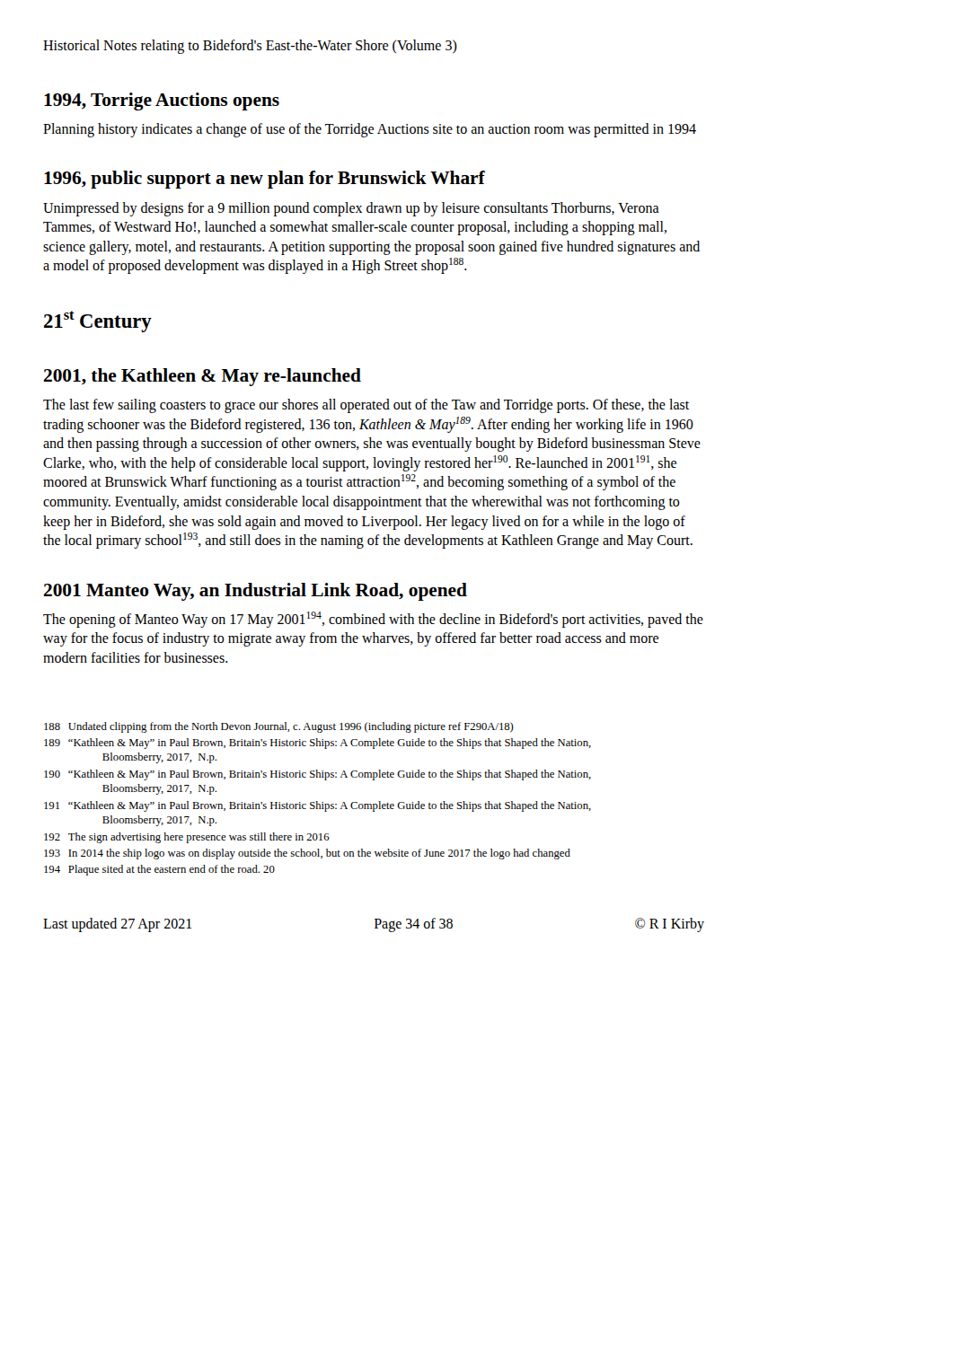Historical Notes relating to Bideford's East-the-Water Shore (Volume 3)
1994, Torrige Auctions opens
Planning history indicates a change of use of the Torridge Auctions site to an auction room was permitted in 1994
1996, public support a new plan for Brunswick Wharf
Unimpressed by designs for a 9 million pound complex drawn up by leisure consultants Thorburns, Verona Tammes, of Westward Ho!, launched a somewhat smaller-scale counter proposal, including a shopping mall, science gallery, motel, and restaurants. A petition supporting the proposal soon gained five hundred signatures and a model of proposed development was displayed in a High Street shop188.
21st Century
2001, the Kathleen & May re-launched
The last few sailing coasters to grace our shores all operated out of the Taw and Torridge ports. Of these, the last trading schooner was the Bideford registered, 136 ton, Kathleen & May189. After ending her working life in 1960 and then passing through a succession of other owners, she was eventually bought by Bideford businessman Steve Clarke, who, with the help of considerable local support, lovingly restored her190. Re-launched in 2001191, she moored at Brunswick Wharf functioning as a tourist attraction192, and becoming something of a symbol of the community. Eventually, amidst considerable local disappointment that the wherewithal was not forthcoming to keep her in Bideford, she was sold again and moved to Liverpool. Her legacy lived on for a while in the logo of the local primary school193, and still does in the naming of the developments at Kathleen Grange and May Court.
2001 Manteo Way, an Industrial Link Road, opened
The opening of Manteo Way on 17 May 2001194, combined with the decline in Bideford's port activities, paved the way for the focus of industry to migrate away from the wharves, by offered far better road access and more modern facilities for businesses.
188 Undated clipping from the North Devon Journal, c. August 1996 (including picture ref F290A/18)
189“Kathleen & May” in Paul Brown, Britain's Historic Ships: A Complete Guide to the Ships that Shaped the Nation, Bloomsberry, 2017, N.p.
190“Kathleen & May” in Paul Brown, Britain's Historic Ships: A Complete Guide to the Ships that Shaped the Nation, Bloomsberry, 2017, N.p.
191“Kathleen & May” in Paul Brown, Britain's Historic Ships: A Complete Guide to the Ships that Shaped the Nation, Bloomsberry, 2017, N.p.
192 The sign advertising here presence was still there in 2016
193 In 2014 the ship logo was on display outside the school, but on the website of June 2017 the logo had changed
194 Plaque sited at the eastern end of the road. 20
Last updated 27 Apr 2021 Page 34 of 38 © R I Kirby